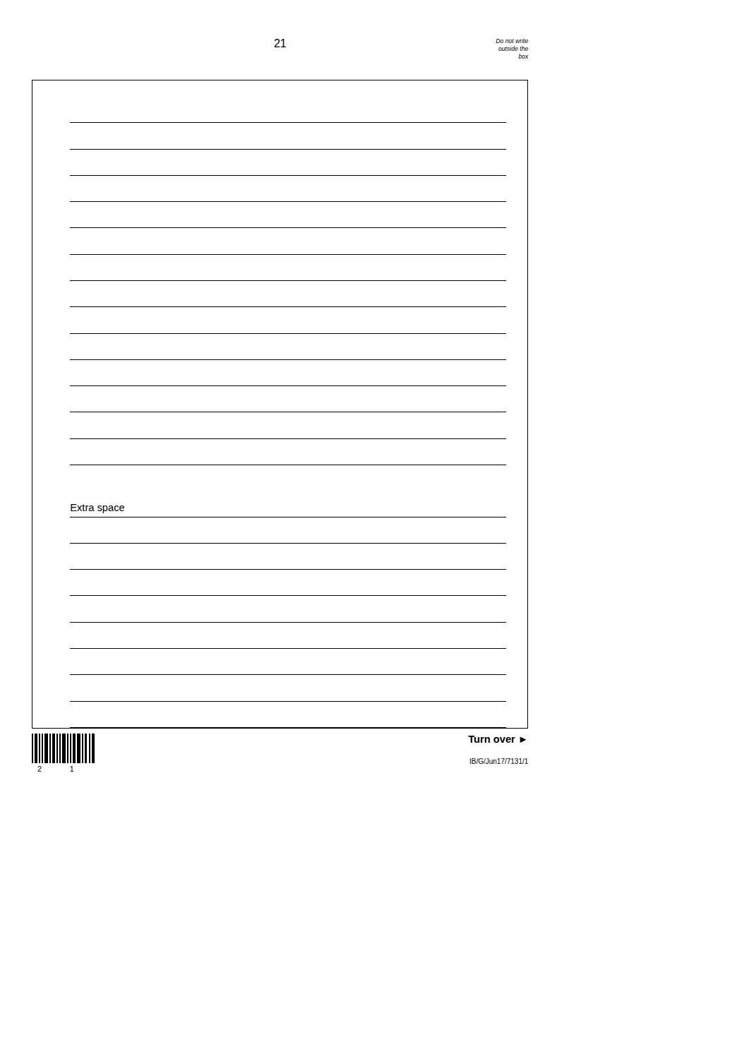21
Do not write
outside the
box
Extra space
2 1
Turn over ►
IB/G/Jun17/7131/1